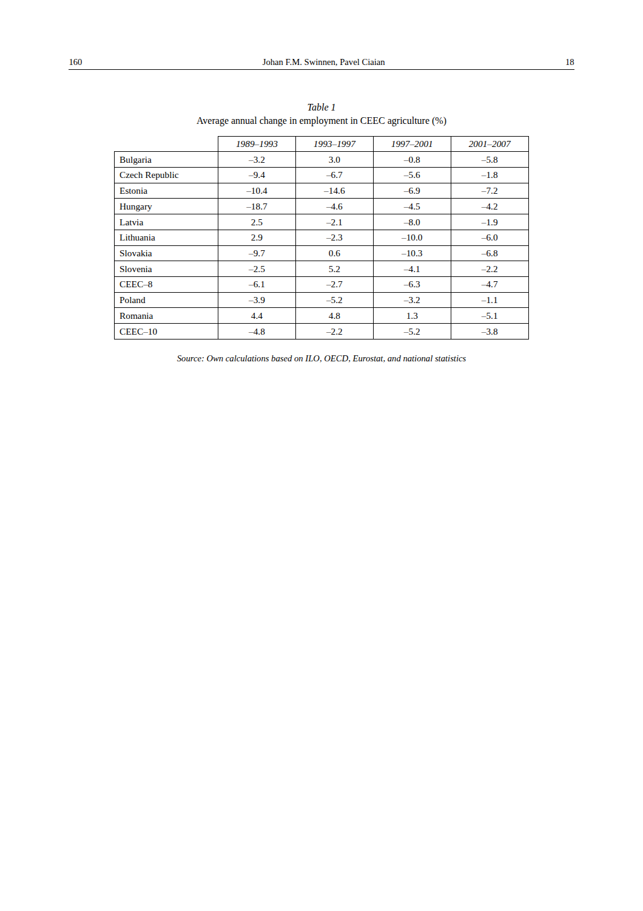160 Johan F.M. Swinnen, Pavel Ciaian 18
Table 1 Average annual change in employment in CEEC agriculture (%)
| | 1989–1993 | 1993–1997 | 1997–2001 | 2001–2007 |
| --- | --- | --- | --- | --- |
| Bulgaria | –3.2 | 3.0 | –0.8 | –5.8 |
| Czech Republic | –9.4 | –6.7 | –5.6 | –1.8 |
| Estonia | –10.4 | –14.6 | –6.9 | –7.2 |
| Hungary | –18.7 | –4.6 | –4.5 | –4.2 |
| Latvia | 2.5 | –2.1 | –8.0 | –1.9 |
| Lithuania | 2.9 | –2.3 | –10.0 | –6.0 |
| Slovakia | –9.7 | 0.6 | –10.3 | –6.8 |
| Slovenia | –2.5 | 5.2 | –4.1 | –2.2 |
| CEEC–8 | –6.1 | –2.7 | –6.3 | –4.7 |
| Poland | –3.9 | –5.2 | –3.2 | –1.1 |
| Romania | 4.4 | 4.8 | 1.3 | –5.1 |
| CEEC–10 | –4.8 | –2.2 | –5.2 | –3.8 |
Source: Own calculations based on ILO, OECD, Eurostat, and national statistics